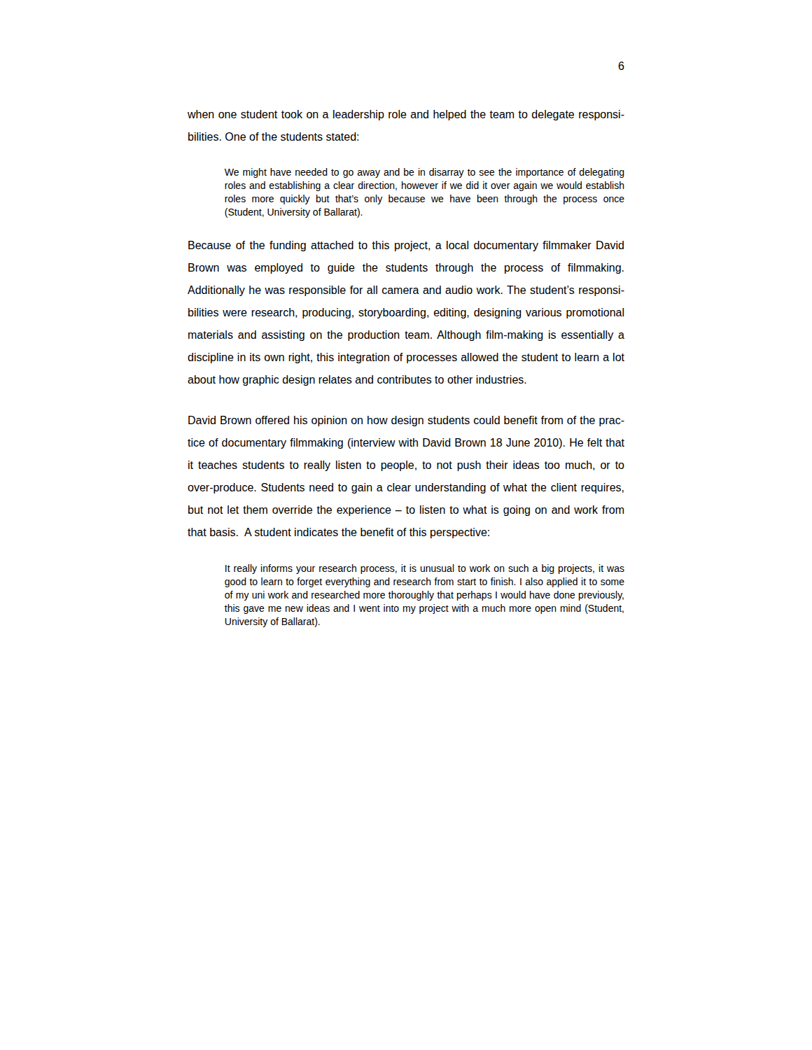6
when one student took on a leadership role and helped the team to delegate responsibilities. One of the students stated:
We might have needed to go away and be in disarray to see the importance of delegating roles and establishing a clear direction, however if we did it over again we would establish roles more quickly but that’s only because we have been through the process once (Student, University of Ballarat).
Because of the funding attached to this project, a local documentary filmmaker David Brown was employed to guide the students through the process of filmmaking. Additionally he was responsible for all camera and audio work. The student’s responsibilities were research, producing, storyboarding, editing, designing various promotional materials and assisting on the production team. Although film-making is essentially a discipline in its own right, this integration of processes allowed the student to learn a lot about how graphic design relates and contributes to other industries.
David Brown offered his opinion on how design students could benefit from of the practice of documentary filmmaking (interview with David Brown 18 June 2010). He felt that it teaches students to really listen to people, to not push their ideas too much, or to over-produce. Students need to gain a clear understanding of what the client requires, but not let them override the experience – to listen to what is going on and work from that basis. A student indicates the benefit of this perspective:
It really informs your research process, it is unusual to work on such a big projects, it was good to learn to forget everything and research from start to finish. I also applied it to some of my uni work and researched more thoroughly that perhaps I would have done previously, this gave me new ideas and I went into my project with a much more open mind (Student, University of Ballarat).